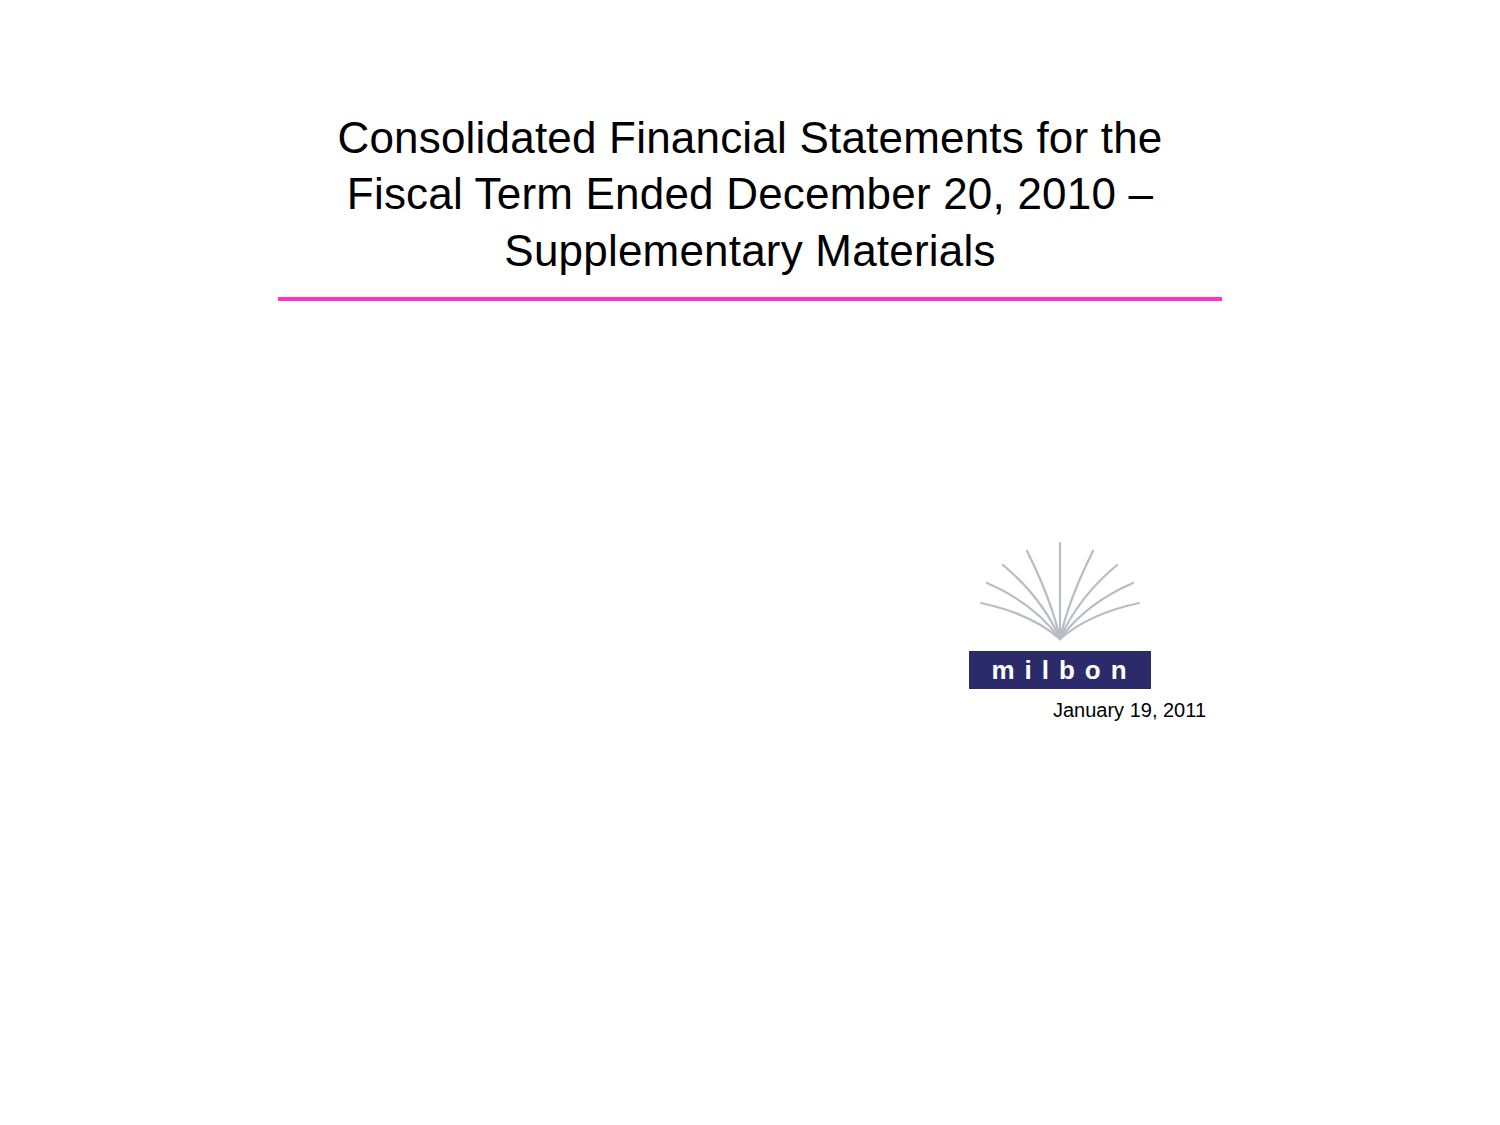Consolidated Financial Statements for the Fiscal Term Ended December 20, 2010 – Supplementary Materials
milbon
January 19, 2011